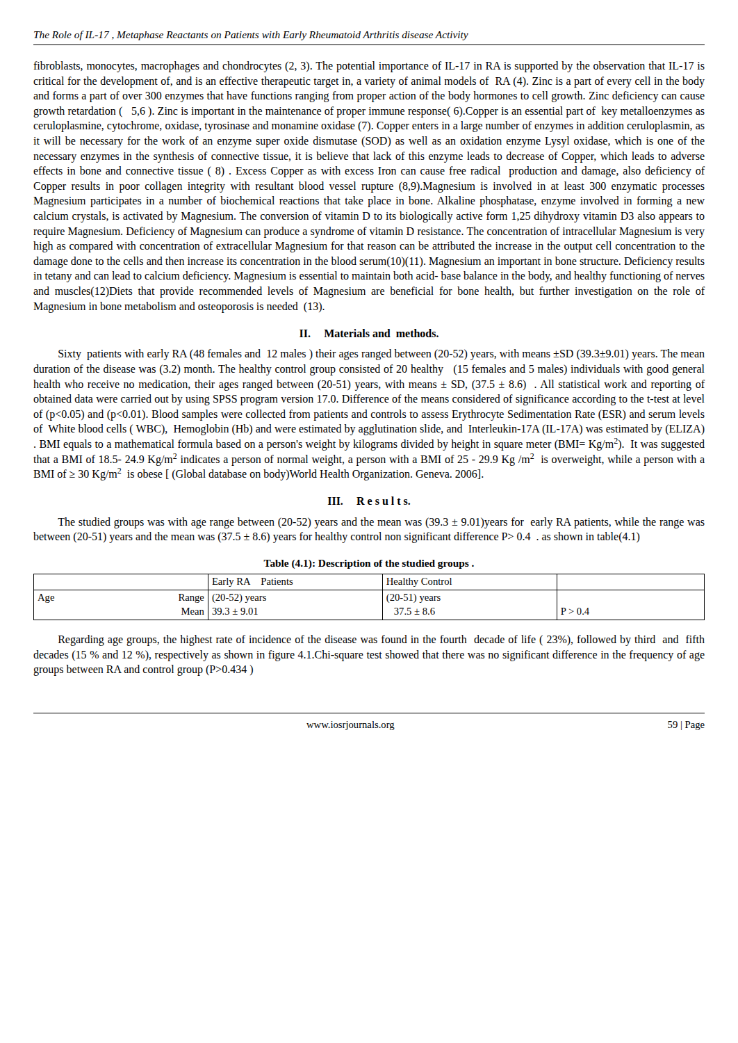The Role of IL-17 , Metaphase Reactants on Patients with Early Rheumatoid Arthritis disease Activity
fibroblasts, monocytes, macrophages and chondrocytes (2, 3). The potential importance of IL-17 in RA is supported by the observation that IL-17 is critical for the development of, and is an effective therapeutic target in, a variety of animal models of RA (4). Zinc is a part of every cell in the body and forms a part of over 300 enzymes that have functions ranging from proper action of the body hormones to cell growth. Zinc deficiency can cause growth retardation ( 5,6 ). Zinc is important in the maintenance of proper immune response( 6).Copper is an essential part of key metalloenzymes as ceruloplasmine, cytochrome, oxidase, tyrosinase and monamine oxidase (7). Copper enters in a large number of enzymes in addition ceruloplasmin, as it will be necessary for the work of an enzyme super oxide dismutase (SOD) as well as an oxidation enzyme Lysyl oxidase, which is one of the necessary enzymes in the synthesis of connective tissue, it is believe that lack of this enzyme leads to decrease of Copper, which leads to adverse effects in bone and connective tissue ( 8) . Excess Copper as with excess Iron can cause free radical production and damage, also deficiency of Copper results in poor collagen integrity with resultant blood vessel rupture (8,9).Magnesium is involved in at least 300 enzymatic processes Magnesium participates in a number of biochemical reactions that take place in bone. Alkaline phosphatase, enzyme involved in forming a new calcium crystals, is activated by Magnesium. The conversion of vitamin D to its biologically active form 1,25 dihydroxy vitamin D3 also appears to require Magnesium. Deficiency of Magnesium can produce a syndrome of vitamin D resistance. The concentration of intracellular Magnesium is very high as compared with concentration of extracellular Magnesium for that reason can be attributed the increase in the output cell concentration to the damage done to the cells and then increase its concentration in the blood serum(10)(11). Magnesium an important in bone structure. Deficiency results in tetany and can lead to calcium deficiency. Magnesium is essential to maintain both acid- base balance in the body, and healthy functioning of nerves and muscles(12)Diets that provide recommended levels of Magnesium are beneficial for bone health, but further investigation on the role of Magnesium in bone metabolism and osteoporosis is needed (13).
II. Materials and methods.
Sixty patients with early RA (48 females and 12 males ) their ages ranged between (20-52) years, with means ±SD (39.3±9.01) years. The mean duration of the disease was (3.2) month. The healthy control group consisted of 20 healthy (15 females and 5 males) individuals with good general health who receive no medication, their ages ranged between (20-51) years, with means ± SD, (37.5 ± 8.6) . All statistical work and reporting of obtained data were carried out by using SPSS program version 17.0. Difference of the means considered of significance according to the t-test at level of (p<0.05) and (p<0.01). Blood samples were collected from patients and controls to assess Erythrocyte Sedimentation Rate (ESR) and serum levels of White blood cells ( WBC), Hemoglobin (Hb) and were estimated by agglutination slide, and Interleukin-17A (IL-17A) was estimated by (ELIZA) . BMI equals to a mathematical formula based on a person's weight by kilograms divided by height in square meter (BMI= Kg/m2). It was suggested that a BMI of 18.5- 24.9 Kg/m2 indicates a person of normal weight, a person with a BMI of 25 - 29.9 Kg /m2 is overweight, while a person with a BMI of ≥ 30 Kg/m2 is obese [ (Global database on body)World Health Organization. Geneva. 2006].
III. R e s u l t s.
The studied groups was with age range between (20-52) years and the mean was (39.3 ± 9.01)years for early RA patients, while the range was between (20-51) years and the mean was (37.5 ± 8.6) years for healthy control non significant difference P> 0.4 . as shown in table(4.1)
Table (4.1): Description of the studied groups .
| | Early RA Patients | Healthy Control | |
| Age Range Mean | (20-52) years 39.3 ± 9.01 | (20-51) years 37.5 ± 8.6 | P > 0.4 |
Regarding age groups, the highest rate of incidence of the disease was found in the fourth decade of life ( 23%), followed by third and fifth decades (15 % and 12 %), respectively as shown in figure 4.1.Chi-square test showed that there was no significant difference in the frequency of age groups between RA and control group (P>0.434 )
www.iosrjournals.org
59 | Page